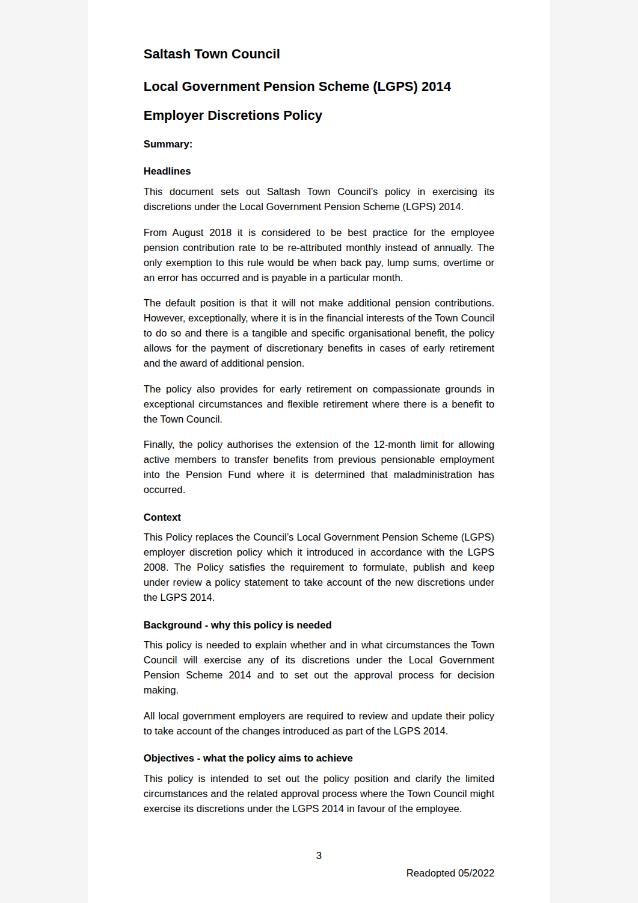Saltash Town Council
Local Government Pension Scheme (LGPS) 2014
Employer Discretions Policy
Summary:
Headlines
This document sets out Saltash Town Council’s policy in exercising its discretions under the Local Government Pension Scheme (LGPS) 2014.
From August 2018 it is considered to be best practice for the employee pension contribution rate to be re-attributed monthly instead of annually. The only exemption to this rule would be when back pay, lump sums, overtime or an error has occurred and is payable in a particular month.
The default position is that it will not make additional pension contributions. However, exceptionally, where it is in the financial interests of the Town Council to do so and there is a tangible and specific organisational benefit, the policy allows for the payment of discretionary benefits in cases of early retirement and the award of additional pension.
The policy also provides for early retirement on compassionate grounds in exceptional circumstances and flexible retirement where there is a benefit to the Town Council.
Finally, the policy authorises the extension of the 12-month limit for allowing active members to transfer benefits from previous pensionable employment into the Pension Fund where it is determined that maladministration has occurred.
Context
This Policy replaces the Council’s Local Government Pension Scheme (LGPS) employer discretion policy which it introduced in accordance with the LGPS 2008. The Policy satisfies the requirement to formulate, publish and keep under review a policy statement to take account of the new discretions under the LGPS 2014.
Background - why this policy is needed
This policy is needed to explain whether and in what circumstances the Town Council will exercise any of its discretions under the Local Government Pension Scheme 2014 and to set out the approval process for decision making.
All local government employers are required to review and update their policy to take account of the changes introduced as part of the LGPS 2014.
Objectives - what the policy aims to achieve
This policy is intended to set out the policy position and clarify the limited circumstances and the related approval process where the Town Council might exercise its discretions under the LGPS 2014 in favour of the employee.
3
Readopted 05/2022